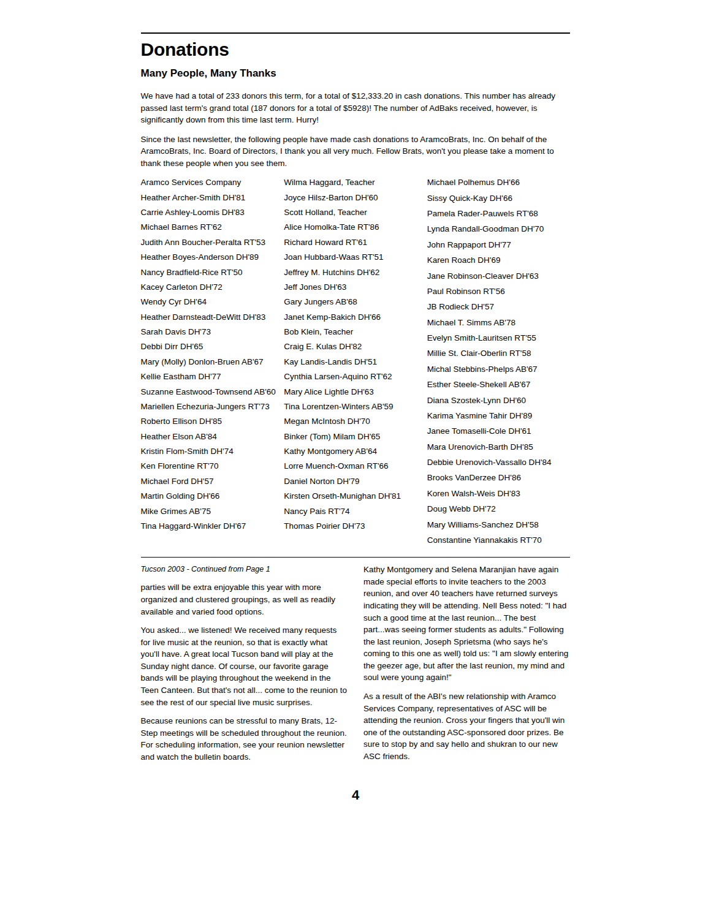Donations
Many People, Many Thanks
We have had a total of 233 donors this term, for a total of $12,333.20 in cash donations. This number has already passed last term's grand total (187 donors for a total of $5928)! The number of AdBaks received, however, is significantly down from this time last term. Hurry!
Since the last newsletter, the following people have made cash donations to AramcoBrats, Inc. On behalf of the AramcoBrats, Inc. Board of Directors, I thank you all very much. Fellow Brats, won't you please take a moment to thank these people when you see them.
Aramco Services Company
Heather Archer-Smith DH'81
Carrie Ashley-Loomis DH'83
Michael Barnes RT'62
Judith Ann Boucher-Peralta RT'53
Heather Boyes-Anderson DH'89
Nancy Bradfield-Rice RT'50
Kacey Carleton DH'72
Wendy Cyr DH'64
Heather Darnsteadt-DeWitt DH'83
Sarah Davis DH'73
Debbi Dirr DH'65
Mary (Molly) Donlon-Bruen AB'67
Kellie Eastham DH'77
Suzanne Eastwood-Townsend AB'60
Mariellen Echezuria-Jungers RT'73
Roberto Ellison DH'85
Heather Elson AB'84
Kristin Flom-Smith DH'74
Ken Florentine RT'70
Michael Ford DH'57
Martin Golding DH'66
Mike Grimes AB'75
Tina Haggard-Winkler DH'67
Wilma Haggard, Teacher
Joyce Hilsz-Barton DH'60
Scott Holland, Teacher
Alice Homolka-Tate RT'86
Richard Howard RT'61
Joan Hubbard-Waas RT'51
Jeffrey M. Hutchins DH'62
Jeff Jones DH'63
Gary Jungers AB'68
Janet Kemp-Bakich DH'66
Bob Klein, Teacher
Craig E. Kulas DH'82
Kay Landis-Landis DH'51
Cynthia Larsen-Aquino RT'62
Mary Alice Lightle DH'63
Tina Lorentzen-Winters AB'59
Megan McIntosh DH'70
Binker (Tom) Milam DH'65
Kathy Montgomery AB'64
Lorre Muench-Oxman RT'66
Daniel Norton DH'79
Kirsten Orseth-Munighan DH'81
Nancy Pais RT'74
Thomas Poirier DH'73
Michael Polhemus DH'66
Sissy Quick-Kay DH'66
Pamela Rader-Pauwels RT'68
Lynda Randall-Goodman DH'70
John Rappaport DH'77
Karen Roach DH'69
Jane Robinson-Cleaver DH'63
Paul Robinson RT'56
JB Rodieck DH'57
Michael T. Simms AB'78
Evelyn Smith-Lauritsen RT'55
Millie St. Clair-Oberlin RT'58
Michal Stebbins-Phelps AB'67
Esther Steele-Shekell AB'67
Diana Szostek-Lynn DH'60
Karima Yasmine Tahir DH'89
Janee Tomaselli-Cole DH'61
Mara Urenovich-Barth DH'85
Debbie Urenovich-Vassallo DH'84
Brooks VanDerzee DH'86
Koren Walsh-Weis DH'83
Doug Webb DH'72
Mary Williams-Sanchez DH'58
Constantine Yiannakakis RT'70
Tucson 2003 - Continued from Page 1
parties will be extra enjoyable this year with more organized and clustered groupings, as well as readily available and varied food options.
You asked... we listened! We received many requests for live music at the reunion, so that is exactly what you'll have. A great local Tucson band will play at the Sunday night dance. Of course, our favorite garage bands will be playing throughout the weekend in the Teen Canteen. But that's not all... come to the reunion to see the rest of our special live music surprises.
Because reunions can be stressful to many Brats, 12-Step meetings will be scheduled throughout the reunion. For scheduling information, see your reunion newsletter and watch the bulletin boards.
Kathy Montgomery and Selena Maranjian have again made special efforts to invite teachers to the 2003 reunion, and over 40 teachers have returned surveys indicating they will be attending. Nell Bess noted: "I had such a good time at the last reunion... The best part...was seeing former students as adults." Following the last reunion, Joseph Sprietsma (who says he's coming to this one as well) told us: "I am slowly entering the geezer age, but after the last reunion, my mind and soul were young again!"
As a result of the ABI's new relationship with Aramco Services Company, representatives of ASC will be attending the reunion. Cross your fingers that you'll win one of the outstanding ASC-sponsored door prizes. Be sure to stop by and say hello and shukran to our new ASC friends.
4